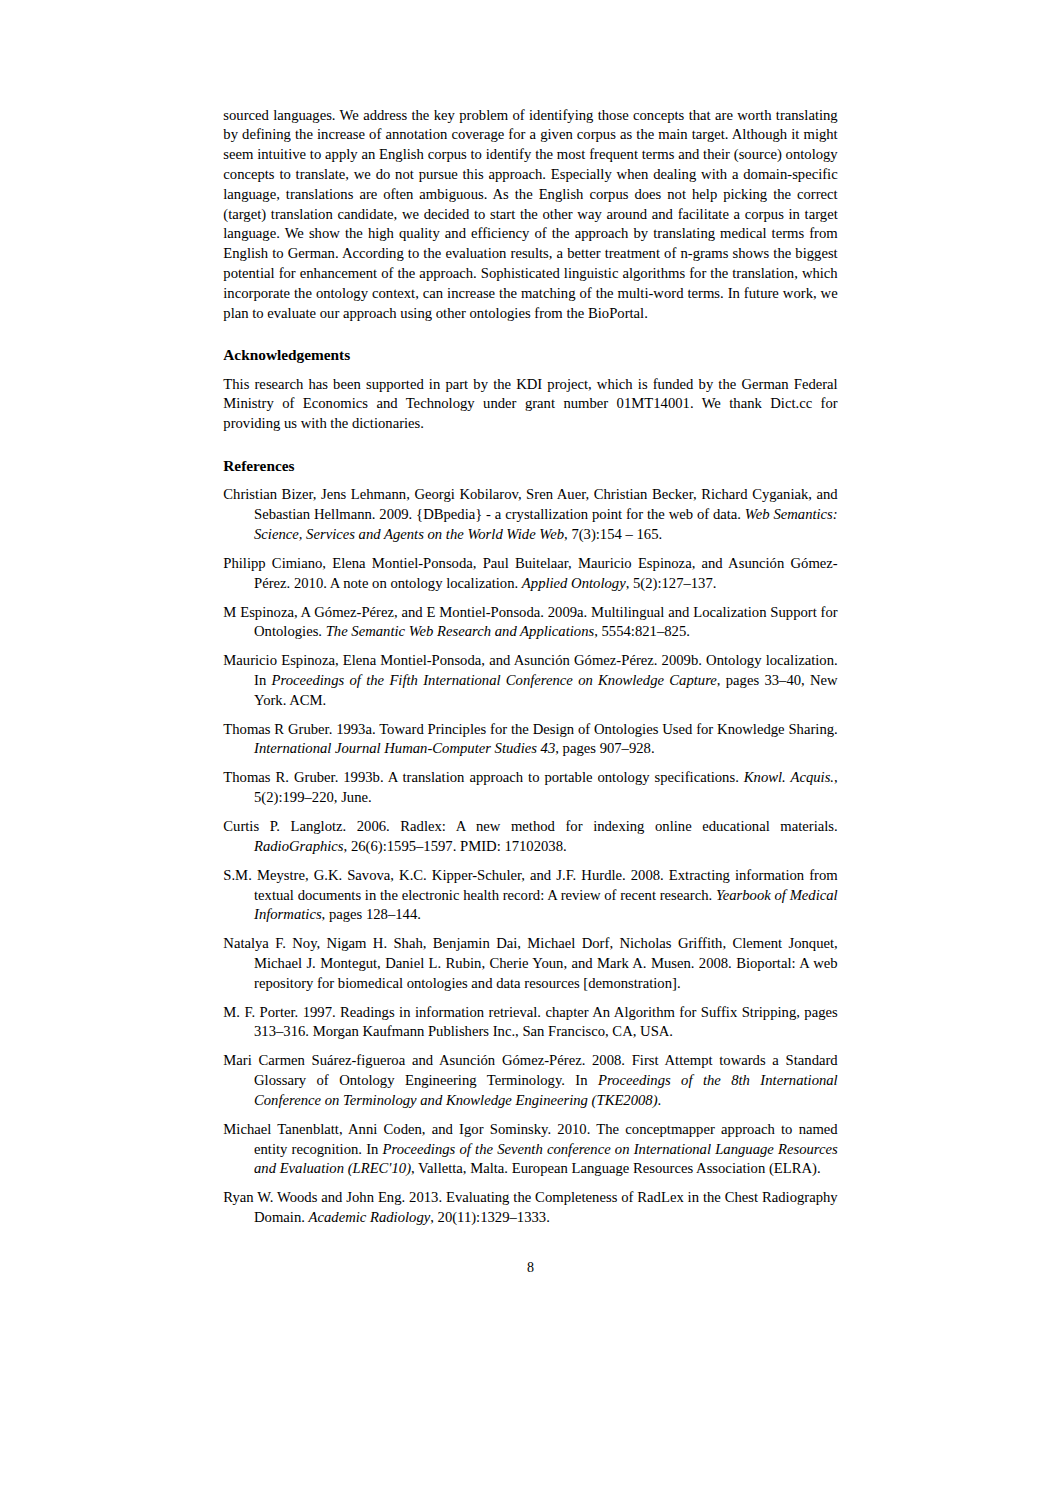sourced languages. We address the key problem of identifying those concepts that are worth translating by defining the increase of annotation coverage for a given corpus as the main target. Although it might seem intuitive to apply an English corpus to identify the most frequent terms and their (source) ontology concepts to translate, we do not pursue this approach. Especially when dealing with a domain-specific language, translations are often ambiguous. As the English corpus does not help picking the correct (target) translation candidate, we decided to start the other way around and facilitate a corpus in target language. We show the high quality and efficiency of the approach by translating medical terms from English to German. According to the evaluation results, a better treatment of n-grams shows the biggest potential for enhancement of the approach. Sophisticated linguistic algorithms for the translation, which incorporate the ontology context, can increase the matching of the multi-word terms. In future work, we plan to evaluate our approach using other ontologies from the BioPortal.
Acknowledgements
This research has been supported in part by the KDI project, which is funded by the German Federal Ministry of Economics and Technology under grant number 01MT14001. We thank Dict.cc for providing us with the dictionaries.
References
Christian Bizer, Jens Lehmann, Georgi Kobilarov, Sren Auer, Christian Becker, Richard Cyganiak, and Sebastian Hellmann. 2009. {DBpedia} - a crystallization point for the web of data. Web Semantics: Science, Services and Agents on the World Wide Web, 7(3):154 – 165.
Philipp Cimiano, Elena Montiel-Ponsoda, Paul Buitelaar, Mauricio Espinoza, and Asunción Gómez-Pérez. 2010. A note on ontology localization. Applied Ontology, 5(2):127–137.
M Espinoza, A Gómez-Pérez, and E Montiel-Ponsoda. 2009a. Multilingual and Localization Support for Ontologies. The Semantic Web Research and Applications, 5554:821–825.
Mauricio Espinoza, Elena Montiel-Ponsoda, and Asunción Gómez-Pérez. 2009b. Ontology localization. In Proceedings of the Fifth International Conference on Knowledge Capture, pages 33–40, New York. ACM.
Thomas R Gruber. 1993a. Toward Principles for the Design of Ontologies Used for Knowledge Sharing. International Journal Human-Computer Studies 43, pages 907–928.
Thomas R. Gruber. 1993b. A translation approach to portable ontology specifications. Knowl. Acquis., 5(2):199–220, June.
Curtis P. Langlotz. 2006. Radlex: A new method for indexing online educational materials. RadioGraphics, 26(6):1595–1597. PMID: 17102038.
S.M. Meystre, G.K. Savova, K.C. Kipper-Schuler, and J.F. Hurdle. 2008. Extracting information from textual documents in the electronic health record: A review of recent research. Yearbook of Medical Informatics, pages 128–144.
Natalya F. Noy, Nigam H. Shah, Benjamin Dai, Michael Dorf, Nicholas Griffith, Clement Jonquet, Michael J. Montegut, Daniel L. Rubin, Cherie Youn, and Mark A. Musen. 2008. Bioportal: A web repository for biomedical ontologies and data resources [demonstration].
M. F. Porter. 1997. Readings in information retrieval. chapter An Algorithm for Suffix Stripping, pages 313–316. Morgan Kaufmann Publishers Inc., San Francisco, CA, USA.
Mari Carmen Suárez-figueroa and Asunción Gómez-Pérez. 2008. First Attempt towards a Standard Glossary of Ontology Engineering Terminology. In Proceedings of the 8th International Conference on Terminology and Knowledge Engineering (TKE2008).
Michael Tanenblatt, Anni Coden, and Igor Sominsky. 2010. The conceptmapper approach to named entity recognition. In Proceedings of the Seventh conference on International Language Resources and Evaluation (LREC'10), Valletta, Malta. European Language Resources Association (ELRA).
Ryan W. Woods and John Eng. 2013. Evaluating the Completeness of RadLex in the Chest Radiography Domain. Academic Radiology, 20(11):1329–1333.
8